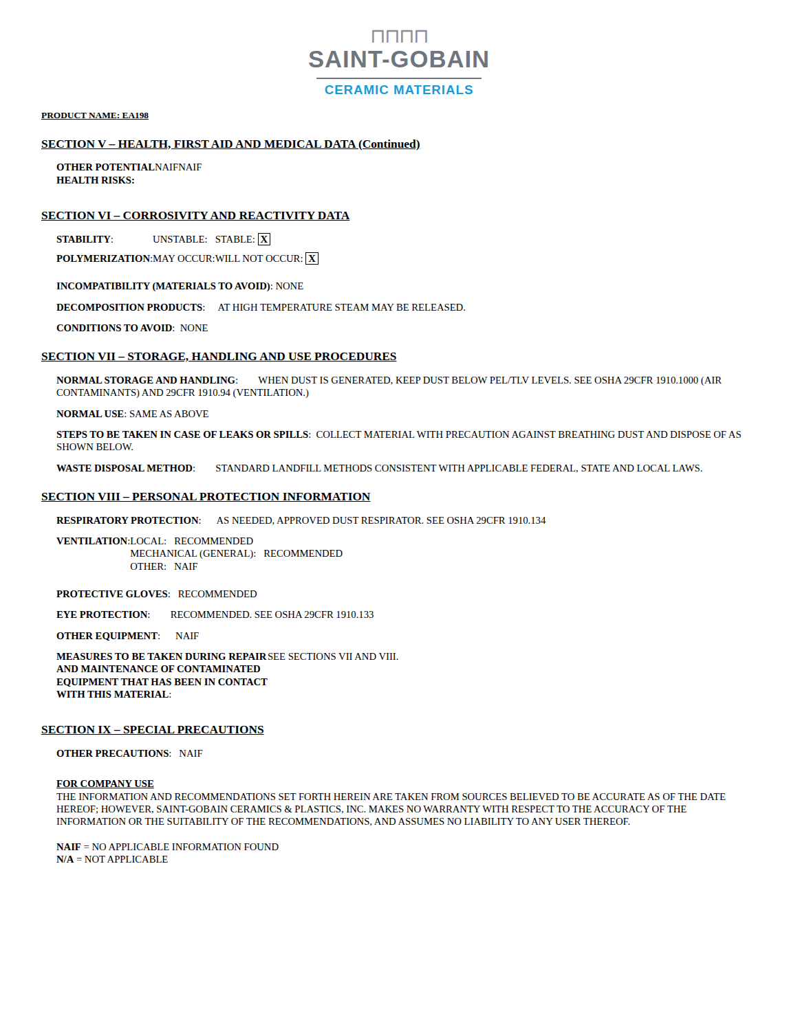⊓⊓⊓⊓
SAINT-GOBAIN
CERAMIC MATERIALS
PRODUCT NAME: EA198
SECTION V – HEALTH, FIRST AID AND MEDICAL DATA (Continued)
| OTHER POTENTIAL HEALTH RISKS : | NAIF | NAIF |
SECTION VI – CORROSIVITY AND REACTIVITY DATA
| STABILITY : | UNSTABLE: | STABLE: X |
| POLYMERIZATION : | MAY OCCUR: | WILL NOT OCCUR: X |
INCOMPATIBILITY (MATERIALS TO AVOID): NONE
DECOMPOSITION PRODUCTS: AT HIGH TEMPERATURE STEAM MAY BE RELEASED.
CONDITIONS TO AVOID: NONE
SECTION VII – STORAGE, HANDLING AND USE PROCEDURES
NORMAL STORAGE AND HANDLING: WHEN DUST IS GENERATED, KEEP DUST BELOW PEL/TLV LEVELS. SEE OSHA 29CFR 1910.1000 (AIR CONTAMINANTS) AND 29CFR 1910.94 (VENTILATION.)
NORMAL USE: SAME AS ABOVE
STEPS TO BE TAKEN IN CASE OF LEAKS OR SPILLS: COLLECT MATERIAL WITH PRECAUTION AGAINST BREATHING DUST AND DISPOSE OF AS SHOWN BELOW.
WASTE DISPOSAL METHOD: STANDARD LANDFILL METHODS CONSISTENT WITH APPLICABLE FEDERAL, STATE AND LOCAL LAWS.
SECTION VIII – PERSONAL PROTECTION INFORMATION
RESPIRATORY PROTECTION: AS NEEDED, APPROVED DUST RESPIRATOR. SEE OSHA 29CFR 1910.134
| VENTILATION : | LOCAL: RECOMMENDED MECHANICAL (GENERAL): RECOMMENDED OTHER: NAIF |
PROTECTIVE GLOVES: RECOMMENDED
EYE PROTECTION: RECOMMENDED. SEE OSHA 29CFR 1910.133
OTHER EQUIPMENT: NAIF
| MEASURES TO BE TAKEN DURING REPAIR AND MAINTENANCE OF CONTAMINATED EQUIPMENT THAT HAS BEEN IN CONTACT WITH THIS MATERIAL : | SEE SECTIONS VII AND VIII. |
SECTION IX – SPECIAL PRECAUTIONS
OTHER PRECAUTIONS: NAIF
FOR COMPANY USE
THE INFORMATION AND RECOMMENDATIONS SET FORTH HEREIN ARE TAKEN FROM SOURCES BELIEVED TO BE ACCURATE AS OF THE DATE HEREOF; HOWEVER, SAINT-GOBAIN CERAMICS & PLASTICS, INC. MAKES NO WARRANTY WITH RESPECT TO THE ACCURACY OF THE INFORMATION OR THE SUITABILITY OF THE RECOMMENDATIONS, AND ASSUMES NO LIABILITY TO ANY USER THEREOF.
NAIF = NO APPLICABLE INFORMATION FOUND
N/A = NOT APPLICABLE